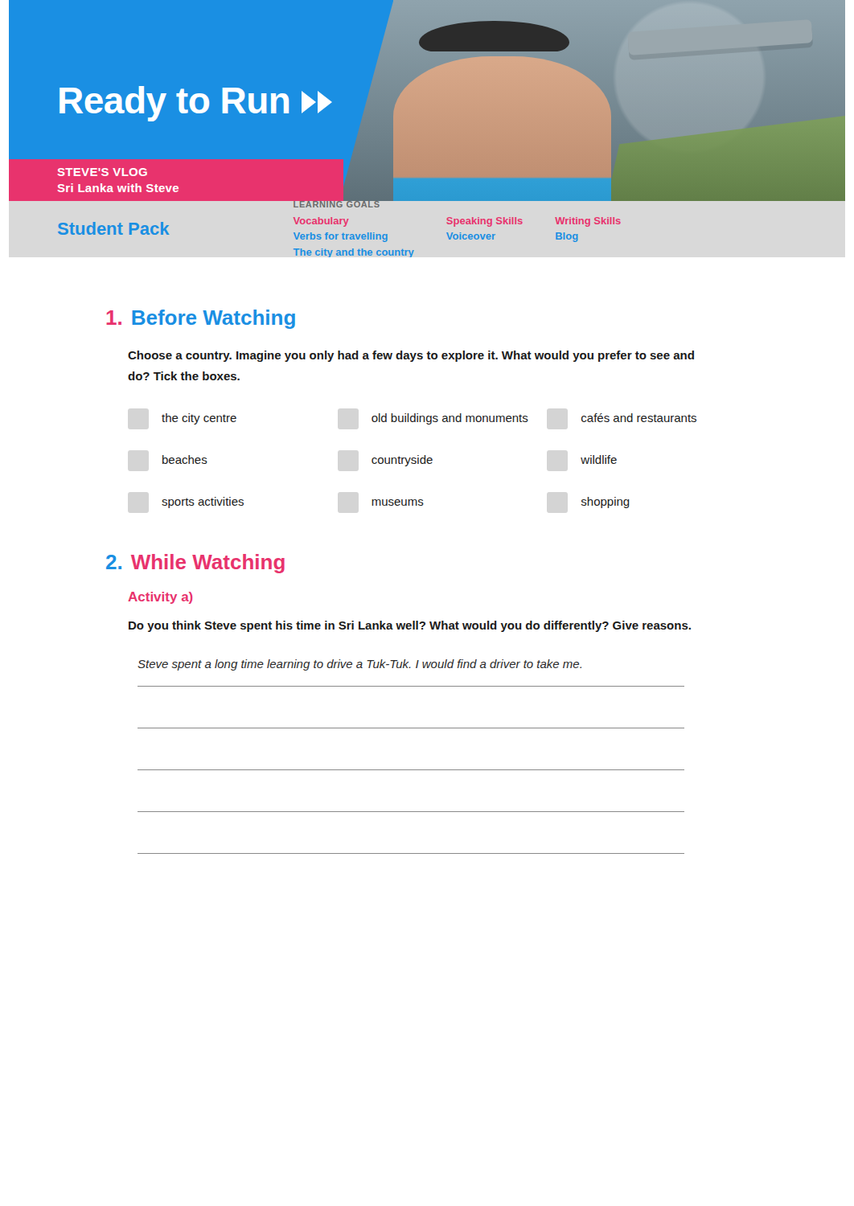Ready to Run
B1
STEVE'S VLOG
Sri Lanka with Steve
Student Pack
Learning Goals
Vocabulary
Verbs for travelling
The city and the country
Speaking Skills
Voiceover
Writing Skills
Blog
1. Before Watching
Choose a country. Imagine you only had a few days to explore it. What would you prefer to see and do? Tick the boxes.
the city centre old buildings and monuments cafés and restaurants beaches countryside wildlife sports activities museums shopping
2. While Watching
Activity a)
Do you think Steve spent his time in Sri Lanka well? What would you do differently? Give reasons.
Steve spent a long time learning to drive a Tuk-Tuk. I would find a driver to take me.